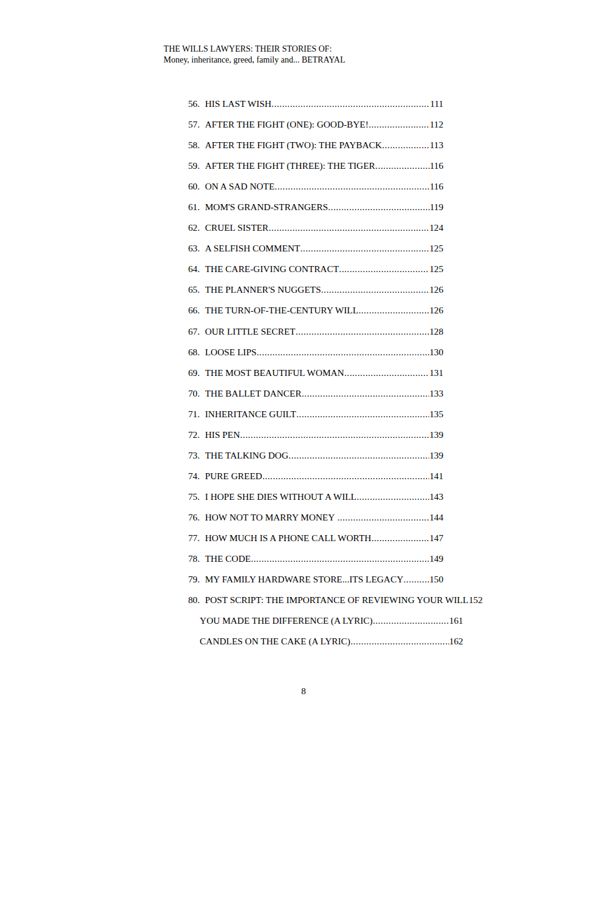THE WILLS LAWYERS: THEIR STORIES OF: Money, inheritance, greed, family and... BETRAYAL
56. HIS LAST WISH 111
57. AFTER THE FIGHT (ONE): GOOD-BYE! 112
58. AFTER THE FIGHT (TWO): THE PAYBACK 113
59. AFTER THE FIGHT (THREE): THE TIGER 116
60. ON A SAD NOTE 116
61. MOM'S GRAND-STRANGERS 119
62. CRUEL SISTER 124
63. A SELFISH COMMENT 125
64. THE CARE-GIVING CONTRACT 125
65. THE PLANNER'S NUGGETS 126
66. THE TURN-OF-THE-CENTURY WILL 126
67. OUR LITTLE SECRET 128
68. LOOSE LIPS 130
69. THE MOST BEAUTIFUL WOMAN 131
70. THE BALLET DANCER 133
71. INHERITANCE GUILT 135
72. HIS PEN 139
73. THE TALKING DOG 139
74. PURE GREED 141
75. I HOPE SHE DIES WITHOUT A WILL 143
76. HOW NOT TO MARRY MONEY 144
77. HOW MUCH IS A PHONE CALL WORTH 147
78. THE CODE 149
79. MY FAMILY HARDWARE STORE...ITS LEGACY 150
80. POST SCRIPT: THE IMPORTANCE OF REVIEWING YOUR WILL 152
YOU MADE THE DIFFERENCE (A LYRIC) 161
CANDLES ON THE CAKE (A LYRIC) 162
8